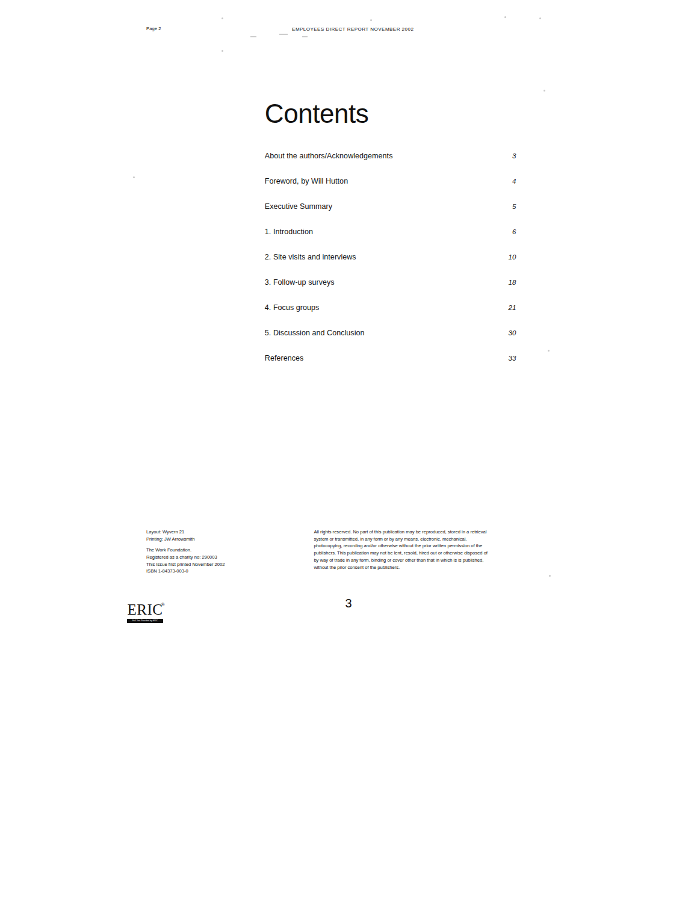Page 2
EMPLOYEES DIRECT REPORT NOVEMBER 2002
Contents
| About the authors/Acknowledgements | 3 |
| Foreword, by Will Hutton | 4 |
| Executive Summary | 5 |
| 1. Introduction | 6 |
| 2. Site visits and interviews | 10 |
| 3. Follow-up surveys | 18 |
| 4. Focus groups | 21 |
| 5. Discussion and Conclusion | 30 |
| References | 33 |
Layout: Wyvern 21
Printing: JW Arrowsmith
The Work Foundation.
Registered as a charity no: 290003
This Issue first printed November 2002
ISBN 1-84373-003-0
All rights reserved. No part of this publication may be reproduced, stored in a retrieval system or transmitted, in any form or by any means, electronic, mechanical, photocopying, recording and/or otherwise without the prior written permission of the publishers. This publication may not be lent, resold, hired out or otherwise disposed of by way of trade in any form, binding or cover other than that in which is is published, without the prior consent of the publishers.
3
ERIC®
Full Text Provided by ERIC